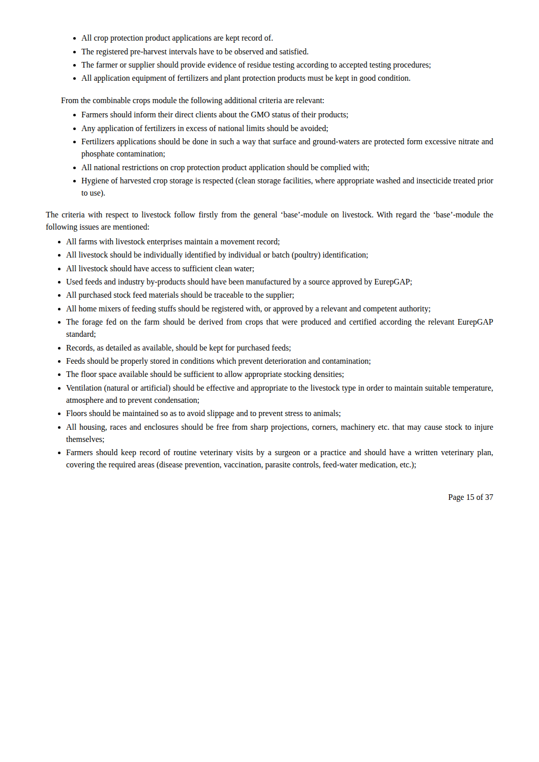All crop protection product applications are kept record of.
The registered pre-harvest intervals have to be observed and satisfied.
The farmer or supplier should provide evidence of residue testing according to accepted testing procedures;
All application equipment of fertilizers and plant protection products must be kept in good condition.
From the combinable crops module the following additional criteria are relevant:
Farmers should inform their direct clients about the GMO status of their products;
Any application of fertilizers in excess of national limits should be avoided;
Fertilizers applications should be done in such a way that surface and ground-waters are protected form excessive nitrate and phosphate contamination;
All national restrictions on crop protection product application should be complied with;
Hygiene of harvested crop storage is respected (clean storage facilities, where appropriate washed and insecticide treated prior to use).
The criteria with respect to livestock follow firstly from the general ‘base’-module on livestock. With regard the ‘base’-module the following issues are mentioned:
All farms with livestock enterprises maintain a movement record;
All livestock should be individually identified by individual or batch (poultry) identification;
All livestock should have access to sufficient clean water;
Used feeds and industry by-products should have been manufactured by a source approved by EurepGAP;
All purchased stock feed materials should be traceable to the supplier;
All home mixers of feeding stuffs should be registered with, or approved by a relevant and competent authority;
The forage fed on the farm should be derived from crops that were produced and certified according the relevant EurepGAP standard;
Records, as detailed as available, should be kept for purchased feeds;
Feeds should be properly stored in conditions which prevent deterioration and contamination;
The floor space available should be sufficient to allow appropriate stocking densities;
Ventilation (natural or artificial) should be effective and appropriate to the livestock type in order to maintain suitable temperature, atmosphere and to prevent condensation;
Floors should be maintained so as to avoid slippage and to prevent stress to animals;
All housing, races and enclosures should be free from sharp projections, corners, machinery etc. that may cause stock to injure themselves;
Farmers should keep record of routine veterinary visits by a surgeon or a practice and should have a written veterinary plan, covering the required areas (disease prevention, vaccination, parasite controls, feed-water medication, etc.);
Page 15 of 37